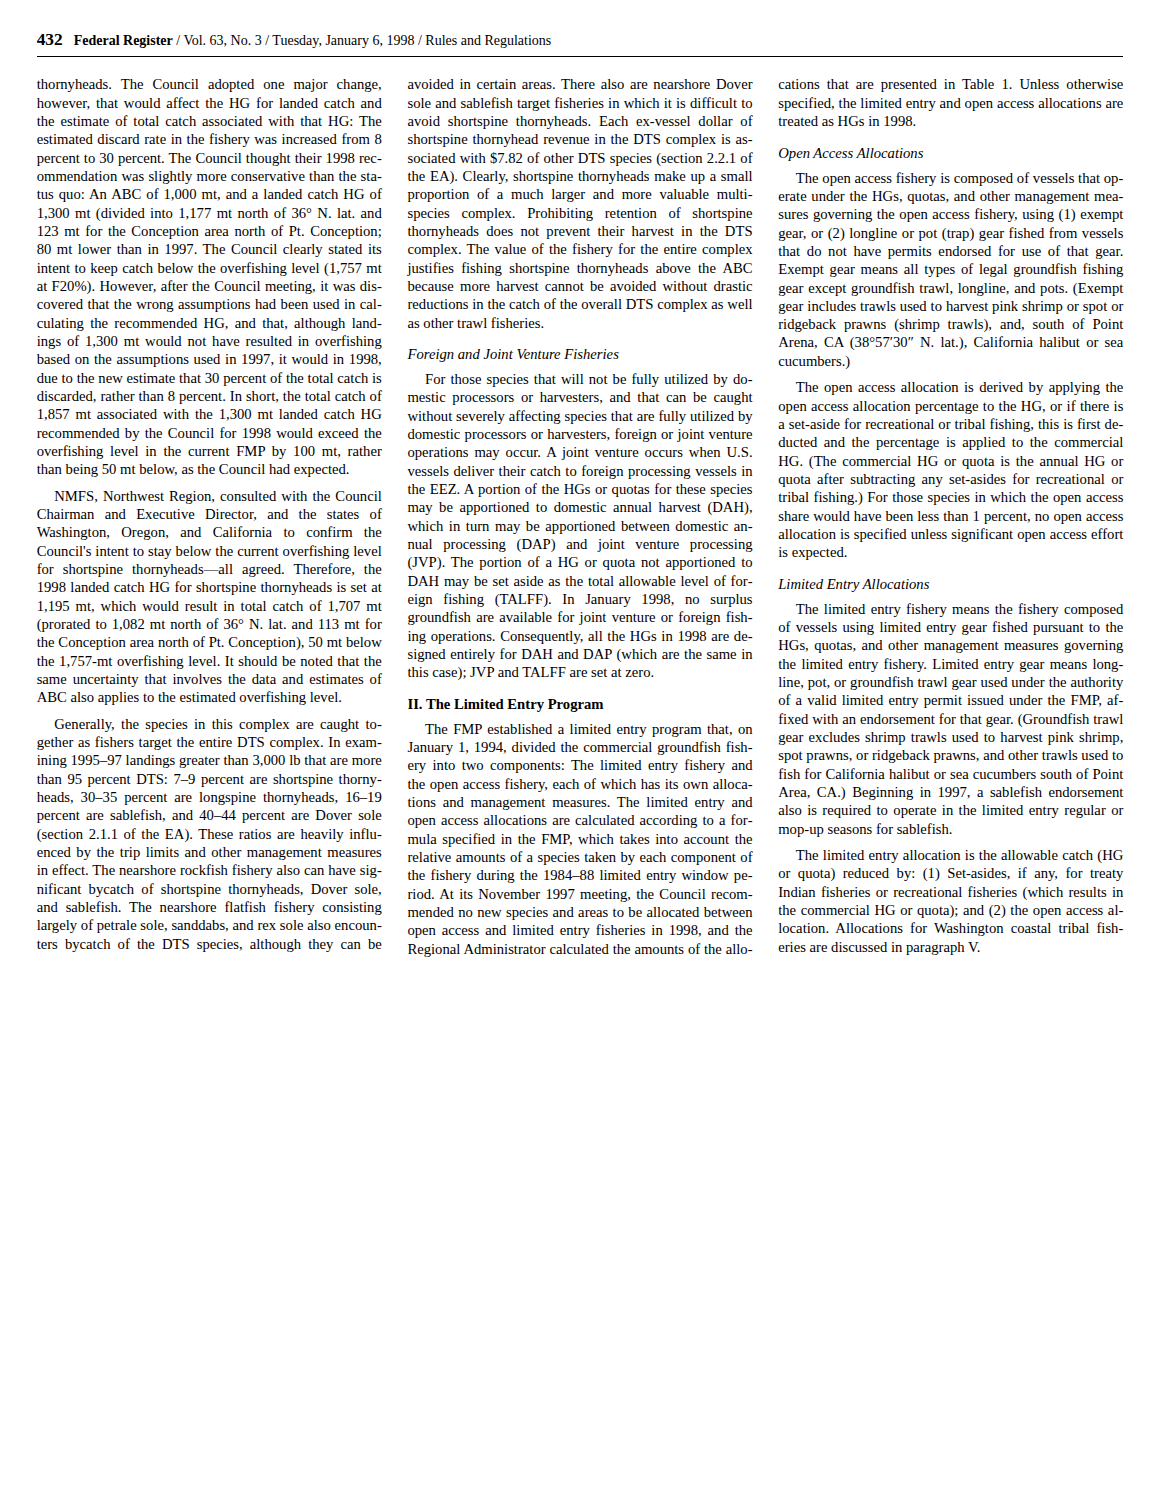432 Federal Register / Vol. 63, No. 3 / Tuesday, January 6, 1998 / Rules and Regulations
thornyheads. The Council adopted one major change, however, that would affect the HG for landed catch and the estimate of total catch associated with that HG: The estimated discard rate in the fishery was increased from 8 percent to 30 percent. The Council thought their 1998 recommendation was slightly more conservative than the status quo: An ABC of 1,000 mt, and a landed catch HG of 1,300 mt (divided into 1,177 mt north of 36° N. lat. and 123 mt for the Conception area north of Pt. Conception; 80 mt lower than in 1997. The Council clearly stated its intent to keep catch below the overfishing level (1,757 mt at F20%). However, after the Council meeting, it was discovered that the wrong assumptions had been used in calculating the recommended HG, and that, although landings of 1,300 mt would not have resulted in overfishing based on the assumptions used in 1997, it would in 1998, due to the new estimate that 30 percent of the total catch is discarded, rather than 8 percent. In short, the total catch of 1,857 mt associated with the 1,300 mt landed catch HG recommended by the Council for 1998 would exceed the overfishing level in the current FMP by 100 mt, rather than being 50 mt below, as the Council had expected.
NMFS, Northwest Region, consulted with the Council Chairman and Executive Director, and the states of Washington, Oregon, and California to confirm the Council's intent to stay below the current overfishing level for shortspine thornyheads—all agreed. Therefore, the 1998 landed catch HG for shortspine thornyheads is set at 1,195 mt, which would result in total catch of 1,707 mt (prorated to 1,082 mt north of 36° N. lat. and 113 mt for the Conception area north of Pt. Conception), 50 mt below the 1,757-mt overfishing level. It should be noted that the same uncertainty that involves the data and estimates of ABC also applies to the estimated overfishing level.
Generally, the species in this complex are caught together as fishers target the entire DTS complex. In examining 1995–97 landings greater than 3,000 lb that are more than 95 percent DTS: 7–9 percent are shortspine thornyheads, 30–35 percent are longspine thornyheads, 16–19 percent are sablefish, and 40–44 percent are Dover sole (section 2.1.1 of the EA). These ratios are heavily influenced by the trip limits and other management measures in effect. The nearshore rockfish fishery also can have significant bycatch of shortspine thornyheads, Dover sole, and sablefish. The nearshore flatfish fishery consisting largely of petrale sole, sanddabs, and rex sole also encounters bycatch of the DTS species, although they can be avoided in certain areas. There also are nearshore Dover sole and sablefish target fisheries in which it is difficult to avoid shortspine thornyheads. Each ex-vessel dollar of shortspine thornyhead revenue in the DTS complex is associated with $7.82 of other DTS species (section 2.2.1 of the EA). Clearly, shortspine thornyheads make up a small proportion of a much larger and more valuable multispecies complex. Prohibiting retention of shortspine thornyheads does not prevent their harvest in the DTS complex. The value of the fishery for the entire complex justifies fishing shortspine thornyheads above the ABC because more harvest cannot be avoided without drastic reductions in the catch of the overall DTS complex as well as other trawl fisheries.
Foreign and Joint Venture Fisheries
For those species that will not be fully utilized by domestic processors or harvesters, and that can be caught without severely affecting species that are fully utilized by domestic processors or harvesters, foreign or joint venture operations may occur. A joint venture occurs when U.S. vessels deliver their catch to foreign processing vessels in the EEZ. A portion of the HGs or quotas for these species may be apportioned to domestic annual harvest (DAH), which in turn may be apportioned between domestic annual processing (DAP) and joint venture processing (JVP). The portion of a HG or quota not apportioned to DAH may be set aside as the total allowable level of foreign fishing (TALFF). In January 1998, no surplus groundfish are available for joint venture or foreign fishing operations. Consequently, all the HGs in 1998 are designed entirely for DAH and DAP (which are the same in this case); JVP and TALFF are set at zero.
II. The Limited Entry Program
The FMP established a limited entry program that, on January 1, 1994, divided the commercial groundfish fishery into two components: The limited entry fishery and the open access fishery, each of which has its own allocations and management measures. The limited entry and open access allocations are calculated according to a formula specified in the FMP, which takes into account the relative amounts of a species taken by each component of the fishery during the 1984–88 limited entry window period. At its November 1997 meeting, the Council recommended no new species and areas to be allocated between open access and limited entry fisheries in 1998, and the Regional Administrator calculated the amounts of the allocations that are presented in Table 1. Unless otherwise specified, the limited entry and open access allocations are treated as HGs in 1998.
Open Access Allocations
The open access fishery is composed of vessels that operate under the HGs, quotas, and other management measures governing the open access fishery, using (1) exempt gear, or (2) longline or pot (trap) gear fished from vessels that do not have permits endorsed for use of that gear. Exempt gear means all types of legal groundfish fishing gear except groundfish trawl, longline, and pots. (Exempt gear includes trawls used to harvest pink shrimp or spot or ridgeback prawns (shrimp trawls), and, south of Point Arena, CA (38°57′30″ N. lat.), California halibut or sea cucumbers.)
The open access allocation is derived by applying the open access allocation percentage to the HG, or if there is a set-aside for recreational or tribal fishing, this is first deducted and the percentage is applied to the commercial HG. (The commercial HG or quota is the annual HG or quota after subtracting any set-asides for recreational or tribal fishing.) For those species in which the open access share would have been less than 1 percent, no open access allocation is specified unless significant open access effort is expected.
Limited Entry Allocations
The limited entry fishery means the fishery composed of vessels using limited entry gear fished pursuant to the HGs, quotas, and other management measures governing the limited entry fishery. Limited entry gear means longline, pot, or groundfish trawl gear used under the authority of a valid limited entry permit issued under the FMP, affixed with an endorsement for that gear. (Groundfish trawl gear excludes shrimp trawls used to harvest pink shrimp, spot prawns, or ridgeback prawns, and other trawls used to fish for California halibut or sea cucumbers south of Point Area, CA.) Beginning in 1997, a sablefish endorsement also is required to operate in the limited entry regular or mop-up seasons for sablefish.
The limited entry allocation is the allowable catch (HG or quota) reduced by: (1) Set-asides, if any, for treaty Indian fisheries or recreational fisheries (which results in the commercial HG or quota); and (2) the open access allocation. Allocations for Washington coastal tribal fisheries are discussed in paragraph V.